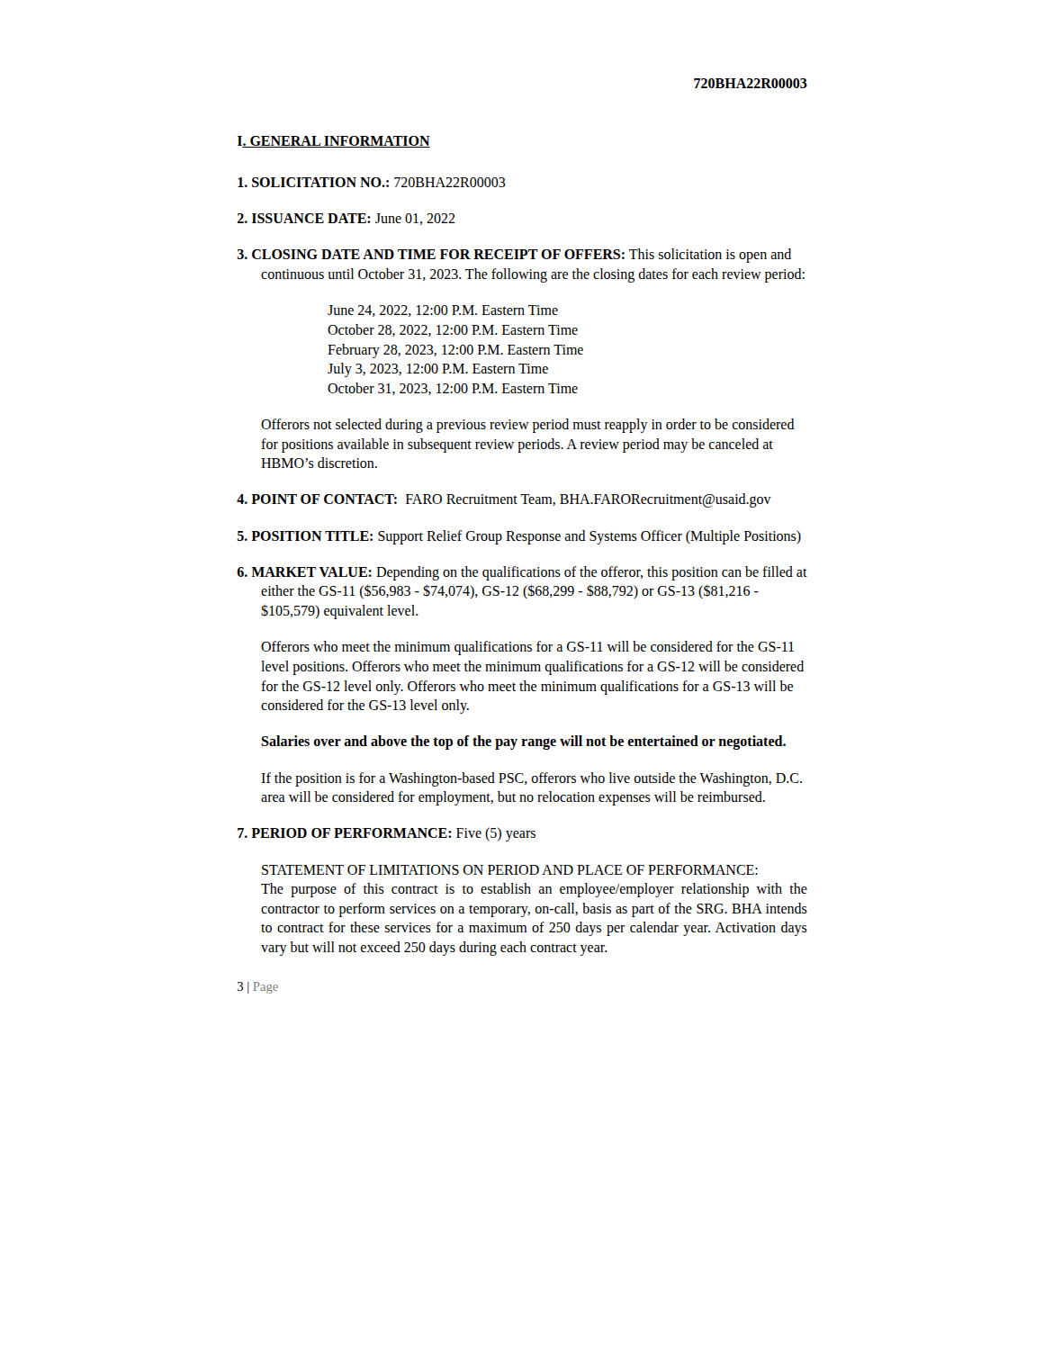720BHA22R00003
I. GENERAL INFORMATION
1. SOLICITATION NO.: 720BHA22R00003
2. ISSUANCE DATE: June 01, 2022
3. CLOSING DATE AND TIME FOR RECEIPT OF OFFERS: This solicitation is open and continuous until October 31, 2023. The following are the closing dates for each review period:
June 24, 2022, 12:00 P.M. Eastern Time
October 28, 2022, 12:00 P.M. Eastern Time
February 28, 2023, 12:00 P.M. Eastern Time
July 3, 2023, 12:00 P.M. Eastern Time
October 31, 2023, 12:00 P.M. Eastern Time
Offerors not selected during a previous review period must reapply in order to be considered for positions available in subsequent review periods. A review period may be canceled at HBMO’s discretion.
4. POINT OF CONTACT: FARO Recruitment Team, BHA.FARORecruitment@usaid.gov
5. POSITION TITLE: Support Relief Group Response and Systems Officer (Multiple Positions)
6. MARKET VALUE: Depending on the qualifications of the offeror, this position can be filled at either the GS-11 ($56,983 - $74,074), GS-12 ($68,299 - $88,792) or GS-13 ($81,216 - $105,579) equivalent level.
Offerors who meet the minimum qualifications for a GS-11 will be considered for the GS-11 level positions. Offerors who meet the minimum qualifications for a GS-12 will be considered for the GS-12 level only. Offerors who meet the minimum qualifications for a GS-13 will be considered for the GS-13 level only.
Salaries over and above the top of the pay range will not be entertained or negotiated.
If the position is for a Washington-based PSC, offerors who live outside the Washington, D.C. area will be considered for employment, but no relocation expenses will be reimbursed.
7. PERIOD OF PERFORMANCE: Five (5) years
STATEMENT OF LIMITATIONS ON PERIOD AND PLACE OF PERFORMANCE:
The purpose of this contract is to establish an employee/employer relationship with the contractor to perform services on a temporary, on-call, basis as part of the SRG. BHA intends to contract for these services for a maximum of 250 days per calendar year. Activation days vary but will not exceed 250 days during each contract year.
3 | Page